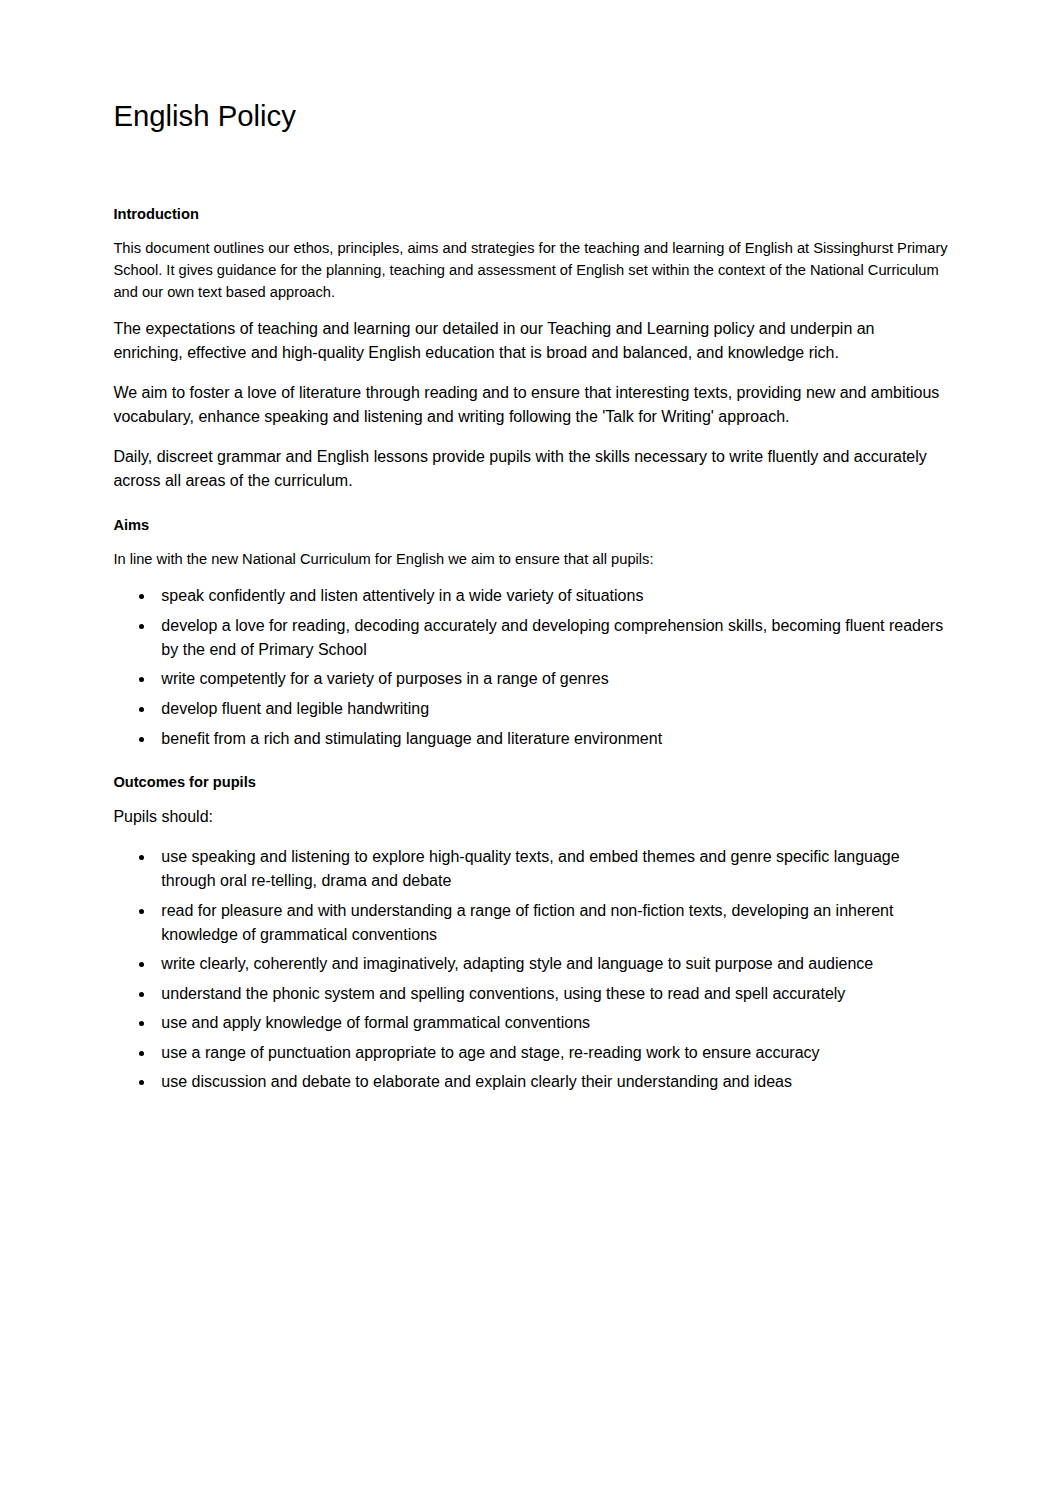English Policy
Introduction
This document outlines our ethos, principles, aims and strategies for the teaching and learning of English at Sissinghurst Primary School. It gives guidance for the planning, teaching and assessment of English set within the context of the National Curriculum and our own text based approach.
The expectations of teaching and learning our detailed in our Teaching and Learning policy and underpin an enriching, effective and high-quality English education that is broad and balanced, and knowledge rich.
We aim to foster a love of literature through reading and to ensure that interesting texts, providing new and ambitious vocabulary, enhance speaking and listening and writing following the 'Talk for Writing' approach.
Daily, discreet grammar and English lessons provide pupils with the skills necessary to write fluently and accurately across all areas of the curriculum.
Aims
In line with the new National Curriculum for English we aim to ensure that all pupils:
speak confidently and listen attentively in a wide variety of situations
develop a love for reading, decoding accurately and developing comprehension skills, becoming fluent readers by the end of Primary School
write competently for a variety of purposes in a range of genres
develop fluent and legible handwriting
benefit from a rich and stimulating language and literature environment
Outcomes for pupils
Pupils should:
use speaking and listening to explore high-quality texts, and embed themes and genre specific language through oral re-telling, drama and debate
read for pleasure and with understanding a range of fiction and non-fiction texts, developing an inherent knowledge of grammatical conventions
write clearly, coherently and imaginatively, adapting style and language to suit purpose and audience
understand the phonic system and spelling conventions, using these to read and spell accurately
use and apply knowledge of formal grammatical conventions
use a range of punctuation appropriate to age and stage, re-reading work to ensure accuracy
use discussion and debate to elaborate and explain clearly their understanding and ideas